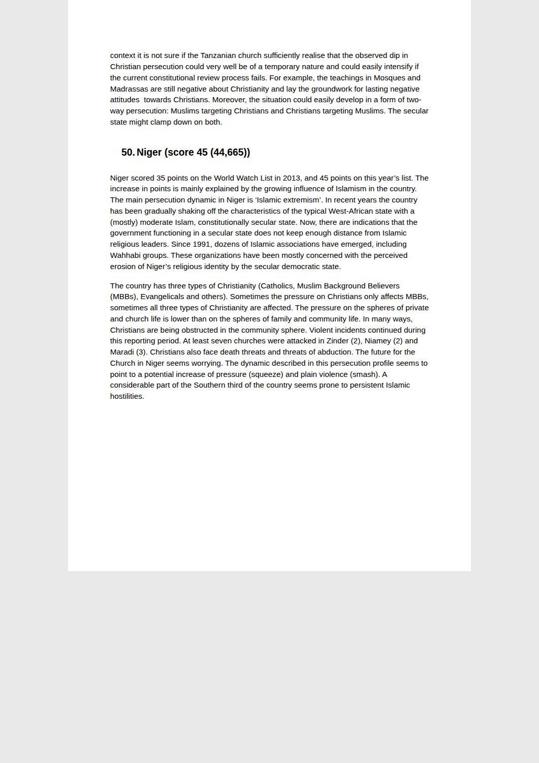context it is not sure if the Tanzanian church sufficiently realise that the observed dip in Christian persecution could very well be of a temporary nature and could easily intensify if the current constitutional review process fails. For example, the teachings in Mosques and Madrassas are still negative about Christianity and lay the groundwork for lasting negative attitudes towards Christians. Moreover, the situation could easily develop in a form of two-way persecution: Muslims targeting Christians and Christians targeting Muslims. The secular state might clamp down on both.
50. Niger (score 45 (44,665))
Niger scored 35 points on the World Watch List in 2013, and 45 points on this year’s list. The increase in points is mainly explained by the growing influence of Islamism in the country. The main persecution dynamic in Niger is ‘Islamic extremism’. In recent years the country has been gradually shaking off the characteristics of the typical West-African state with a (mostly) moderate Islam, constitutionally secular state. Now, there are indications that the government functioning in a secular state does not keep enough distance from Islamic religious leaders. Since 1991, dozens of Islamic associations have emerged, including Wahhabi groups. These organizations have been mostly concerned with the perceived erosion of Niger’s religious identity by the secular democratic state.
The country has three types of Christianity (Catholics, Muslim Background Believers (MBBs), Evangelicals and others). Sometimes the pressure on Christians only affects MBBs, sometimes all three types of Christianity are affected. The pressure on the spheres of private and church life is lower than on the spheres of family and community life. In many ways, Christians are being obstructed in the community sphere. Violent incidents continued during this reporting period. At least seven churches were attacked in Zinder (2), Niamey (2) and Maradi (3). Christians also face death threats and threats of abduction. The future for the Church in Niger seems worrying. The dynamic described in this persecution profile seems to point to a potential increase of pressure (squeeze) and plain violence (smash). A considerable part of the Southern third of the country seems prone to persistent Islamic hostilities.